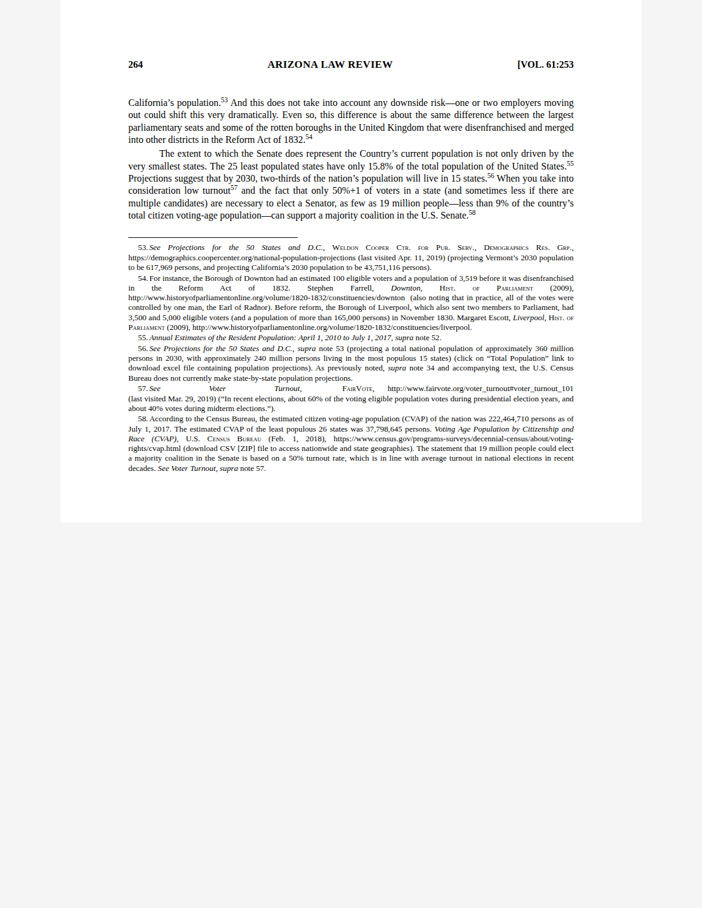264 ARIZONA LAW REVIEW [VOL. 61:253
California’s population.53 And this does not take into account any downside risk—one or two employers moving out could shift this very dramatically. Even so, this difference is about the same difference between the largest parliamentary seats and some of the rotten boroughs in the United Kingdom that were disenfranchised and merged into other districts in the Reform Act of 1832.54
The extent to which the Senate does represent the Country’s current population is not only driven by the very smallest states. The 25 least populated states have only 15.8% of the total population of the United States.55 Projections suggest that by 2030, two-thirds of the nation’s population will live in 15 states.56 When you take into consideration low turnout57 and the fact that only 50%+1 of voters in a state (and sometimes less if there are multiple candidates) are necessary to elect a Senator, as few as 19 million people—less than 9% of the country’s total citizen voting-age population—can support a majority coalition in the U.S. Senate.58
53. See Projections for the 50 States and D.C., Weldon Cooper Ctr. for Pub. Serv., Demographics Res. Grp., https://demographics.coopercenter.org/national-population-projections (last visited Apr. 11, 2019) (projecting Vermont’s 2030 population to be 617,969 persons, and projecting California’s 2030 population to be 43,751,116 persons).
54. For instance, the Borough of Downton had an estimated 100 eligible voters and a population of 3,519 before it was disenfranchised in the Reform Act of 1832. Stephen Farrell, Downton, Hist. of Parliament (2009), http://www.historyofparliamentonline.org/volume/1820-1832/constituencies/downton (also noting that in practice, all of the votes were controlled by one man, the Earl of Radnor). Before reform, the Borough of Liverpool, which also sent two members to Parliament, had 3,500 and 5,000 eligible voters (and a population of more than 165,000 persons) in November 1830. Margaret Escott, Liverpool, Hist. of Parliament (2009), http://www.historyofparliamentonline.org/volume/1820-1832/constituencies/liverpool.
55. Annual Estimates of the Resident Population: April 1, 2010 to July 1, 2017, supra note 52.
56. See Projections for the 50 States and D.C., supra note 53 (projecting a total national population of approximately 360 million persons in 2030, with approximately 240 million persons living in the most populous 15 states) (click on “Total Population” link to download excel file containing population projections). As previously noted, supra note 34 and accompanying text, the U.S. Census Bureau does not currently make state-by-state population projections.
57. See      Voter      Turnout,     FairVote, http://www.fairvote.org/voter_turnout#voter_turnout_101 (last visited Mar. 29, 2019) (“In recent elections, about 60% of the voting eligible population votes during presidential election years, and about 40% votes during midterm elections.”).
58. According to the Census Bureau, the estimated citizen voting-age population (CVAP) of the nation was 222,464,710 persons as of July 1, 2017. The estimated CVAP of the least populous 26 states was 37,798,645 persons. Voting Age Population by Citizenship and Race (CVAP), U.S. Census Bureau (Feb. 1, 2018), https://www.census.gov/programs-surveys/decennial-census/about/voting-rights/cvap.html (download CSV [ZIP] file to access nationwide and state geographies). The statement that 19 million people could elect a majority coalition in the Senate is based on a 50% turnout rate, which is in line with average turnout in national elections in recent decades. See Voter Turnout, supra note 57.